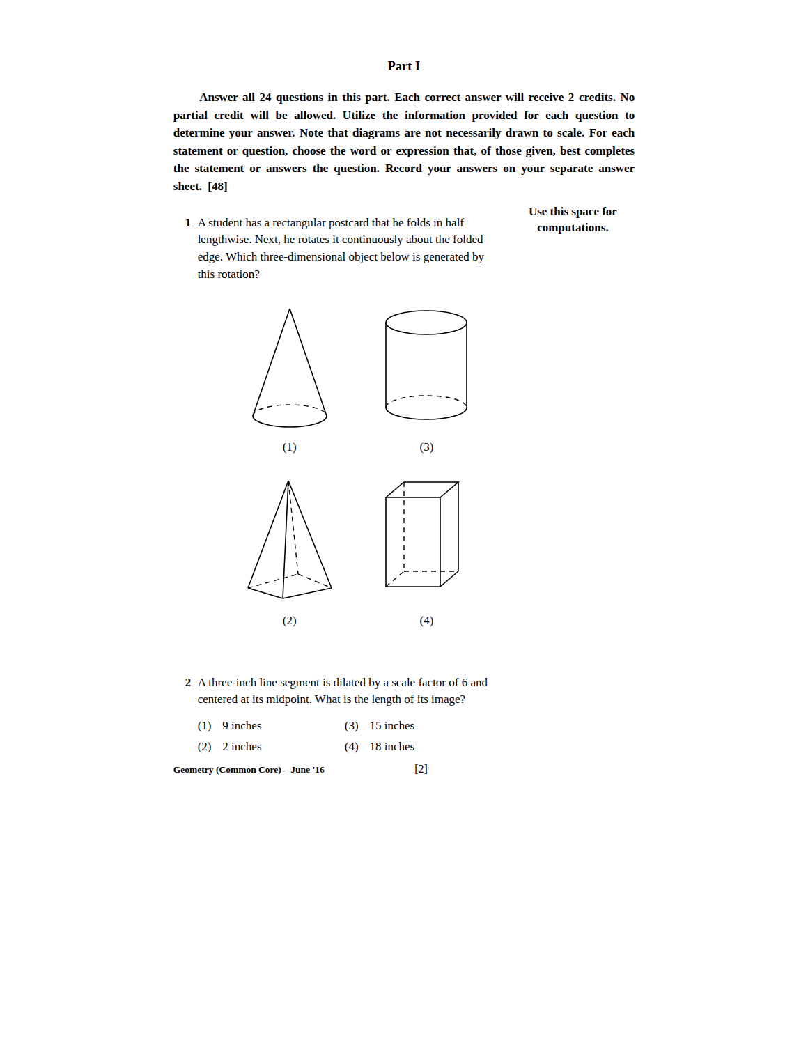Part I
Answer all 24 questions in this part. Each correct answer will receive 2 credits. No partial credit will be allowed. Utilize the information provided for each question to determine your answer. Note that diagrams are not necessarily drawn to scale. For each statement or question, choose the word or expression that, of those given, best completes the statement or answers the question. Record your answers on your separate answer sheet. [48]
Use this space for
computations.
1
A student has a rectangular postcard that he folds in half lengthwise. Next, he rotates it continuously about the folded edge. Which three-dimensional object below is generated by this rotation?
(1)
(3)
(2)
(4)
2
A three-inch line segment is dilated by a scale factor of 6 and centered at its midpoint. What is the length of its image?
(1) 9 inches
(3) 15 inches
(2) 2 inches
(4) 18 inches
Geometry (Common Core) – June '16 [2]